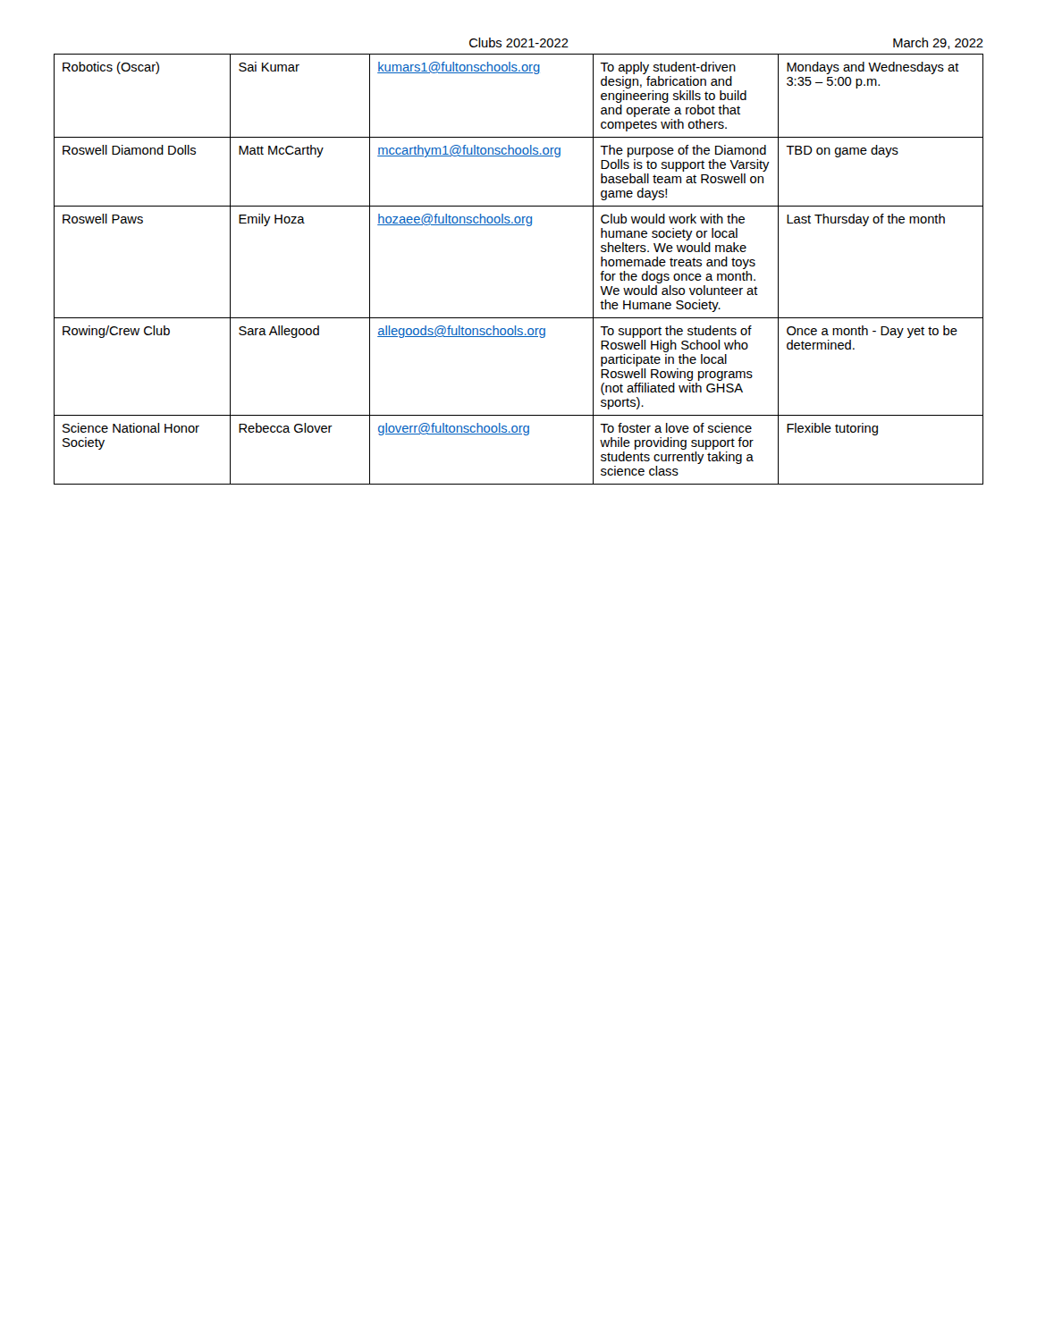Clubs 2021-2022
March 29, 2022
| Robotics (Oscar) | Sai Kumar | kumars1@fultonschools.org | To apply student-driven design, fabrication and engineering skills to build and operate a robot that competes with others. | Mondays and Wednesdays at 3:35 – 5:00 p.m. |
| Roswell Diamond Dolls | Matt McCarthy | mccarthym1@fultonschools.org | The purpose of the Diamond Dolls is to support the Varsity baseball team at Roswell on game days! | TBD on game days |
| Roswell Paws | Emily Hoza | hozaee@fultonschools.org | Club would work with the humane society or local shelters. We would make homemade treats and toys for the dogs once a month. We would also volunteer at the Humane Society. | Last Thursday of the month |
| Rowing/Crew Club | Sara Allegood | allegoods@fultonschools.org | To support the students of Roswell High School who participate in the local Roswell Rowing programs (not affiliated with GHSA sports). | Once a month - Day yet to be determined. |
| Science National Honor Society | Rebecca Glover | gloverr@fultonschools.org | To foster a love of science while providing support for students currently taking a science class | Flexible tutoring |